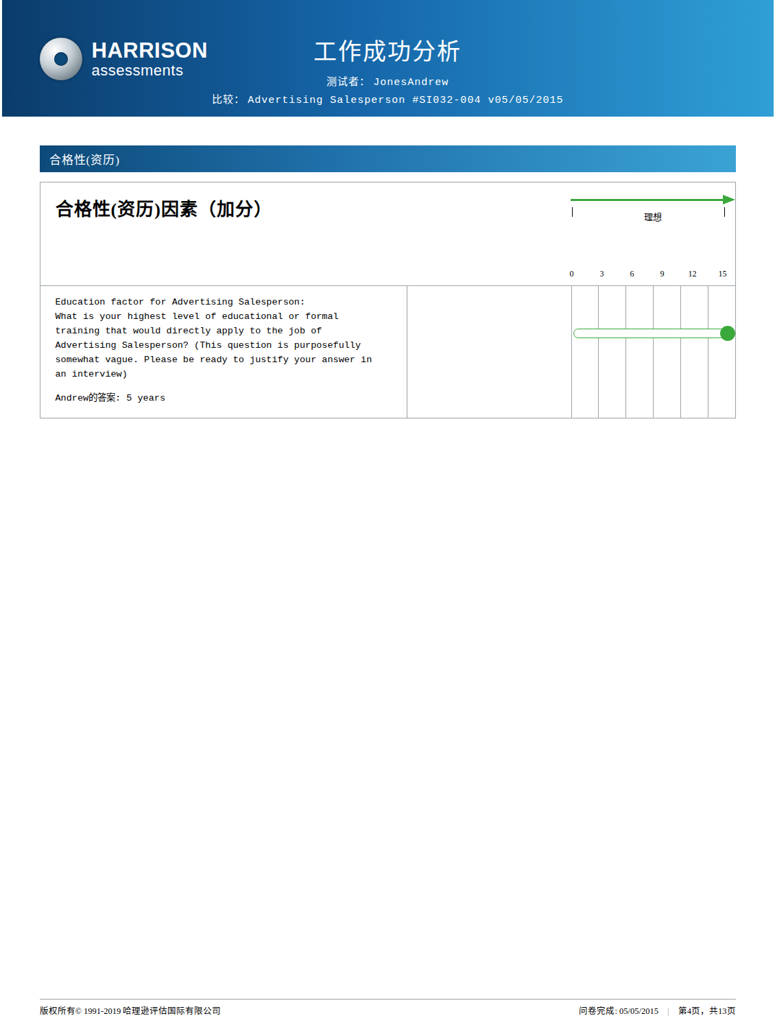HARRISON
assessments
工作成功分析
测试者： JonesAndrew
比较： Advertising Salesperson #SI032-004 v05/05/2015
合格性(资历)
合格性(资历)因素（加分）
理想
0 3 6 9 12 15
Education factor for Advertising Salesperson:
What is your highest level of educational or formal
training that would directly apply to the job of
Advertising Salesperson? (This question is purposefully
somewhat vague. Please be ready to justify your answer in
an interview)
Andrew的答案: 5 years
版权所有© 1991-2019 哈理逊评估国际有限公司
问卷完成: 05/05/2015 | 第4页，共13页